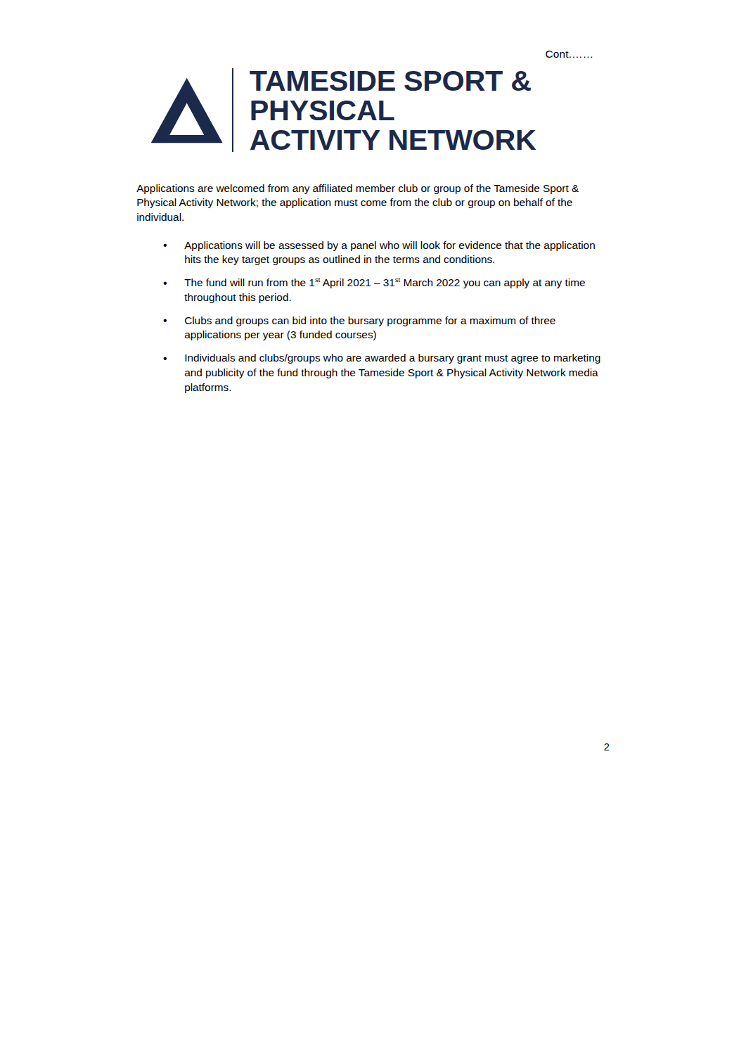Cont.……
Tameside Sport & Physical Activity Network
Applications are welcomed from any affiliated member club or group of the Tameside Sport & Physical Activity Network; the application must come from the club or group on behalf of the individual.
Applications will be assessed by a panel who will look for evidence that the application hits the key target groups as outlined in the terms and conditions.
The fund will run from the 1st April 2021 – 31st March 2022 you can apply at any time throughout this period.
Clubs and groups can bid into the bursary programme for a maximum of three applications per year (3 funded courses)
Individuals and clubs/groups who are awarded a bursary grant must agree to marketing and publicity of the fund through the Tameside Sport & Physical Activity Network media platforms.
2